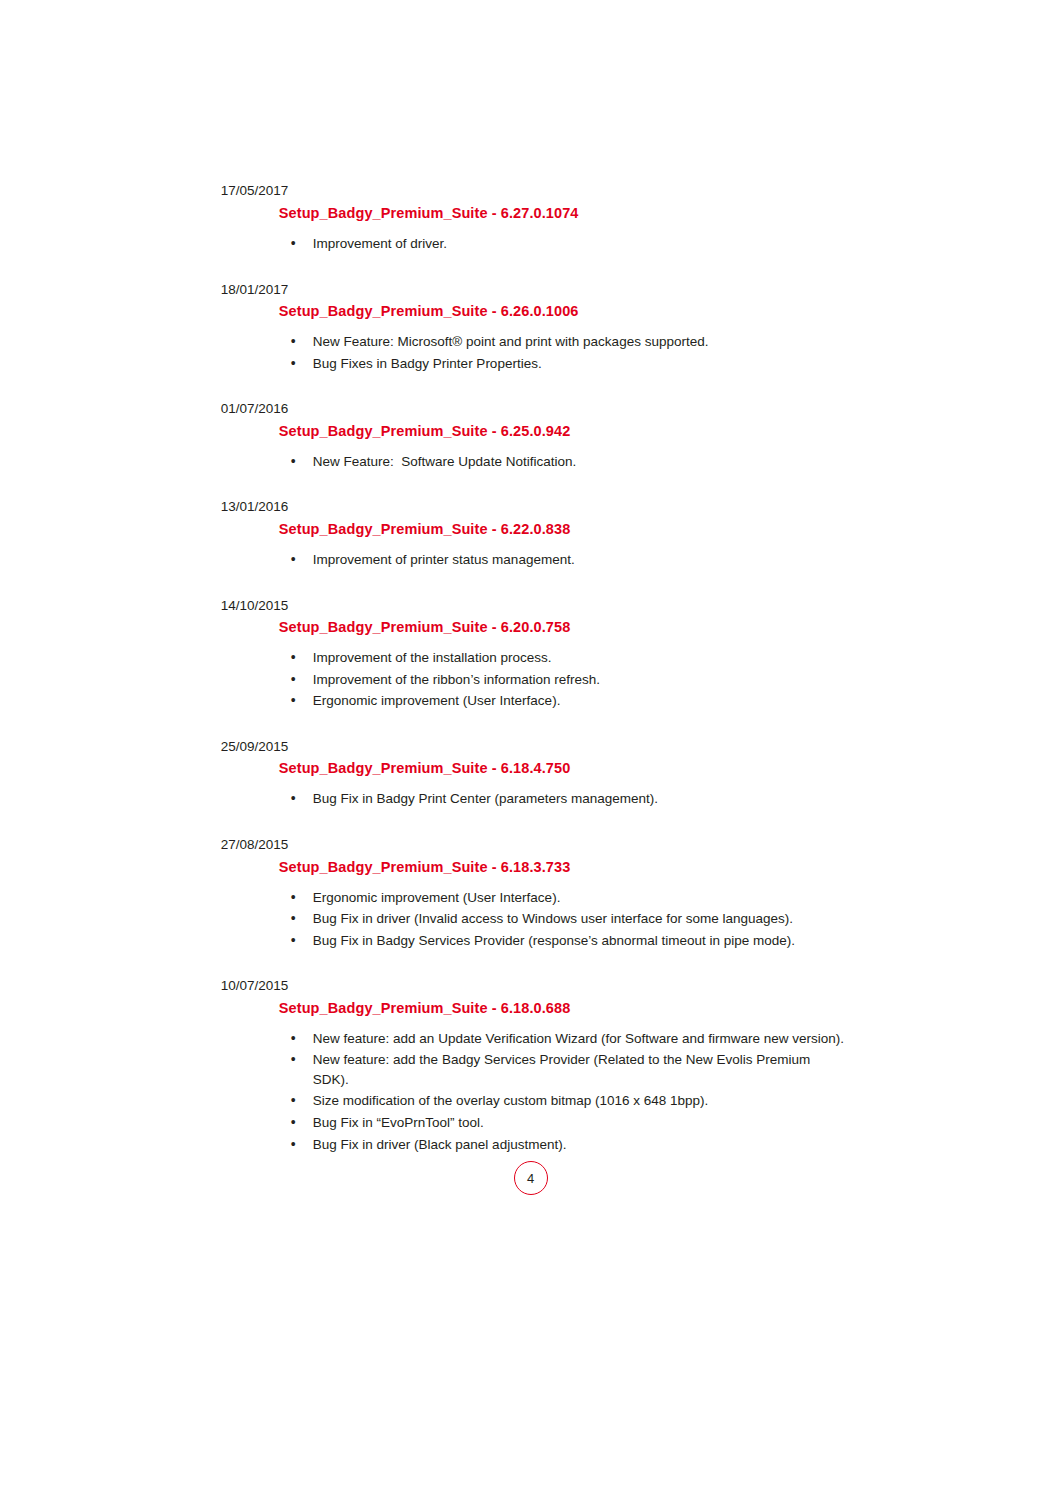17/05/2017
Setup_Badgy_Premium_Suite - 6.27.0.1074
Improvement of driver.
18/01/2017
Setup_Badgy_Premium_Suite - 6.26.0.1006
New Feature: Microsoft® point and print with packages supported.
Bug Fixes in Badgy Printer Properties.
01/07/2016
Setup_Badgy_Premium_Suite - 6.25.0.942
New Feature: Software Update Notification.
13/01/2016
Setup_Badgy_Premium_Suite - 6.22.0.838
Improvement of printer status management.
14/10/2015
Setup_Badgy_Premium_Suite - 6.20.0.758
Improvement of the installation process.
Improvement of the ribbon’s information refresh.
Ergonomic improvement (User Interface).
25/09/2015
Setup_Badgy_Premium_Suite - 6.18.4.750
Bug Fix in Badgy Print Center (parameters management).
27/08/2015
Setup_Badgy_Premium_Suite - 6.18.3.733
Ergonomic improvement (User Interface).
Bug Fix in driver (Invalid access to Windows user interface for some languages).
Bug Fix in Badgy Services Provider (response’s abnormal timeout in pipe mode).
10/07/2015
Setup_Badgy_Premium_Suite - 6.18.0.688
New feature: add an Update Verification Wizard (for Software and firmware new version).
New feature: add the Badgy Services Provider (Related to the New Evolis Premium SDK).
Size modification of the overlay custom bitmap (1016 x 648 1bpp).
Bug Fix in “EvoPrnTool” tool.
Bug Fix in driver (Black panel adjustment).
4